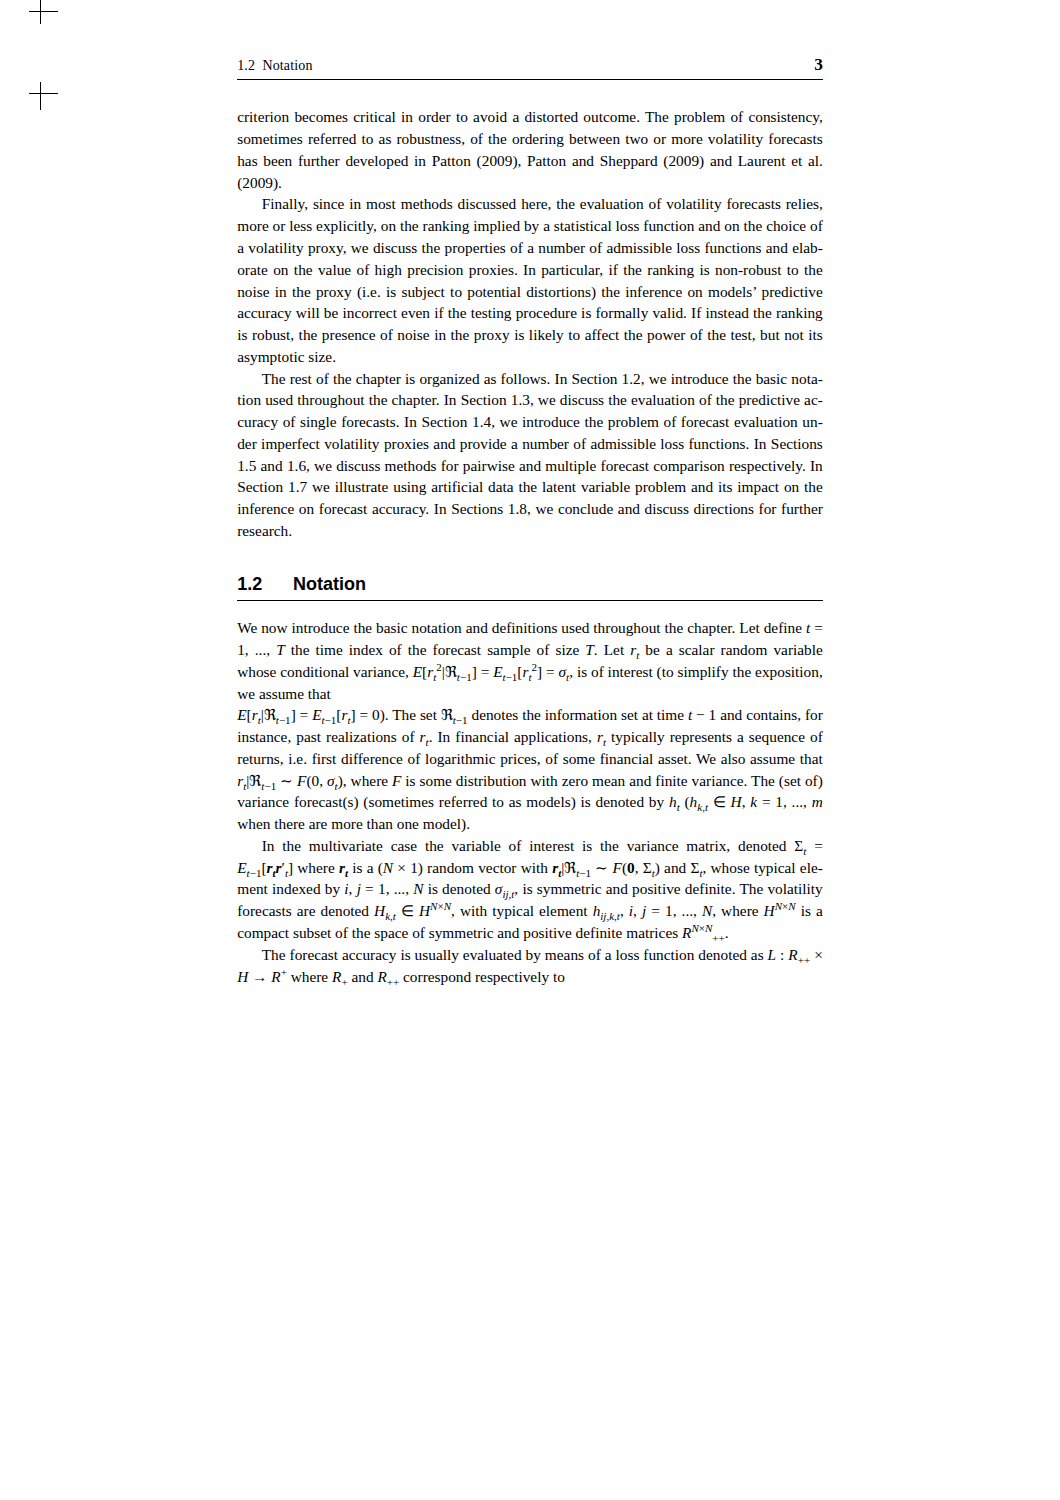1.2 Notation 3
criterion becomes critical in order to avoid a distorted outcome. The problem of consistency, sometimes referred to as robustness, of the ordering between two or more volatility forecasts has been further developed in Patton (2009), Patton and Sheppard (2009) and Laurent et al. (2009).
Finally, since in most methods discussed here, the evaluation of volatility forecasts relies, more or less explicitly, on the ranking implied by a statistical loss function and on the choice of a volatility proxy, we discuss the properties of a number of admissible loss functions and elaborate on the value of high precision proxies. In particular, if the ranking is non-robust to the noise in the proxy (i.e. is subject to potential distortions) the inference on models’ predictive accuracy will be incorrect even if the testing procedure is formally valid. If instead the ranking is robust, the presence of noise in the proxy is likely to affect the power of the test, but not its asymptotic size.
The rest of the chapter is organized as follows. In Section 1.2, we introduce the basic notation used throughout the chapter. In Section 1.3, we discuss the evaluation of the predictive accuracy of single forecasts. In Section 1.4, we introduce the problem of forecast evaluation under imperfect volatility proxies and provide a number of admissible loss functions. In Sections 1.5 and 1.6, we discuss methods for pairwise and multiple forecast comparison respectively. In Section 1.7 we illustrate using artificial data the latent variable problem and its impact on the inference on forecast accuracy. In Sections 1.8, we conclude and discuss directions for further research.
1.2 Notation
We now introduce the basic notation and definitions used throughout the chapter. Let define t = 1, ..., T the time index of the forecast sample of size T. Let rt be a scalar random variable whose conditional variance, E[rt2|ℜt−1] = Et−1[rt2] = σt, is of interest (to simplify the exposition, we assume that
E[rt|ℜt−1] = Et−1[rt] = 0). The set ℜt−1 denotes the information set at time t − 1 and contains, for instance, past realizations of rt. In financial applications, rt typically represents a sequence of returns, i.e. first difference of logarithmic prices, of some financial asset. We also assume that rt|ℜt−1 ∼ F(0, σt), where F is some distribution with zero mean and finite variance. The (set of) variance forecast(s) (sometimes referred to as models) is denoted by ht (hk,t ∈ H, k = 1, ..., m when there are more than one model).
In the multivariate case the variable of interest is the variance matrix, denoted Σt = Et−1[rt r′t] where rt is a (N × 1) random vector with rt|ℜt−1 ∼ F(0, Σt) and Σt, whose typical element indexed by i, j = 1, ..., N is denoted σij,t, is symmetric and positive definite. The volatility forecasts are denoted Hk,t ∈ HN×N, with typical element hij,k,t, i, j = 1, ..., N, where HN×N is a compact subset of the space of symmetric and positive definite matrices RN×N++.
The forecast accuracy is usually evaluated by means of a loss function denoted as L : R++ × H → R+ where R+ and R++ correspond respectively to